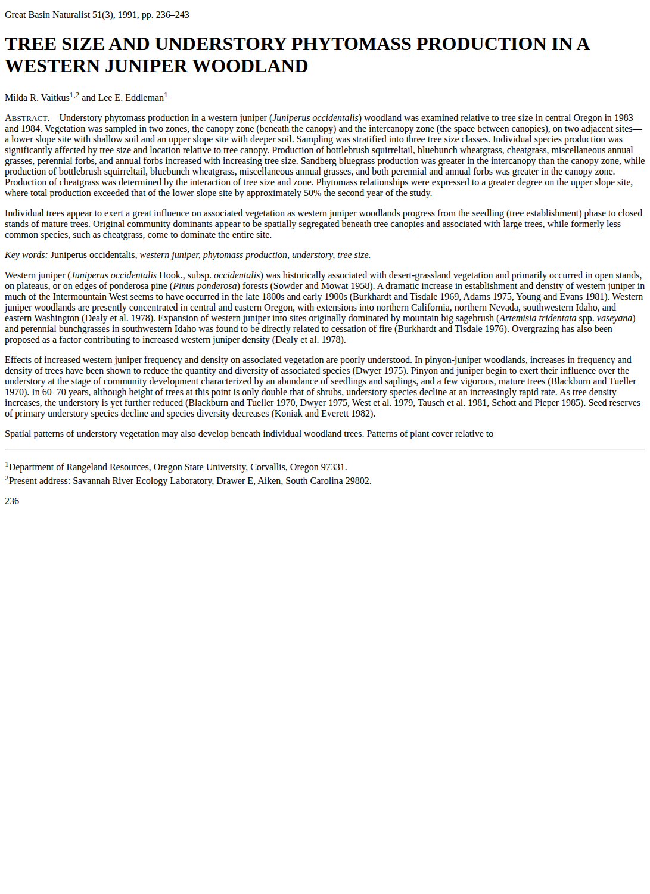Great Basin Naturalist 51(3), 1991, pp. 236–243
TREE SIZE AND UNDERSTORY PHYTOMASS PRODUCTION IN A WESTERN JUNIPER WOODLAND
Milda R. Vaitkus1,2 and Lee E. Eddleman1
ABSTRACT.—Understory phytomass production in a western juniper (Juniperus occidentalis) woodland was examined relative to tree size in central Oregon in 1983 and 1984. Vegetation was sampled in two zones, the canopy zone (beneath the canopy) and the intercanopy zone (the space between canopies), on two adjacent sites—a lower slope site with shallow soil and an upper slope site with deeper soil. Sampling was stratified into three tree size classes. Individual species production was significantly affected by tree size and location relative to tree canopy. Production of bottlebrush squirreltail, bluebunch wheatgrass, cheatgrass, miscellaneous annual grasses, perennial forbs, and annual forbs increased with increasing tree size. Sandberg bluegrass production was greater in the intercanopy than the canopy zone, while production of bottlebrush squirreltail, bluebunch wheatgrass, miscellaneous annual grasses, and both perennial and annual forbs was greater in the canopy zone. Production of cheatgrass was determined by the interaction of tree size and zone. Phytomass relationships were expressed to a greater degree on the upper slope site, where total production exceeded that of the lower slope site by approximately 50% the second year of the study.
Individual trees appear to exert a great influence on associated vegetation as western juniper woodlands progress from the seedling (tree establishment) phase to closed stands of mature trees. Original community dominants appear to be spatially segregated beneath tree canopies and associated with large trees, while formerly less common species, such as cheatgrass, come to dominate the entire site.
Key words: Juniperus occidentalis, western juniper, phytomass production, understory, tree size.
Western juniper (Juniperus occidentalis Hook., subsp. occidentalis) was historically associated with desert-grassland vegetation and primarily occurred in open stands, on plateaus, or on edges of ponderosa pine (Pinus ponderosa) forests (Sowder and Mowat 1958). A dramatic increase in establishment and density of western juniper in much of the Intermountain West seems to have occurred in the late 1800s and early 1900s (Burkhardt and Tisdale 1969, Adams 1975, Young and Evans 1981). Western juniper woodlands are presently concentrated in central and eastern Oregon, with extensions into northern California, northern Nevada, southwestern Idaho, and eastern Washington (Dealy et al. 1978). Expansion of western juniper into sites originally dominated by mountain big sagebrush (Artemisia tridentata spp. vaseyana) and perennial bunchgrasses in southwestern Idaho was found to be directly related to cessation of fire (Burkhardt and Tisdale 1976). Overgrazing has also been proposed as a factor contributing to increased western juniper density (Dealy et al. 1978).
Effects of increased western juniper frequency and density on associated vegetation are poorly understood. In pinyon-juniper woodlands, increases in frequency and density of trees have been shown to reduce the quantity and diversity of associated species (Dwyer 1975). Pinyon and juniper begin to exert their influence over the understory at the stage of community development characterized by an abundance of seedlings and saplings, and a few vigorous, mature trees (Blackburn and Tueller 1970). In 60–70 years, although height of trees at this point is only double that of shrubs, understory species decline at an increasingly rapid rate. As tree density increases, the understory is yet further reduced (Blackburn and Tueller 1970, Dwyer 1975, West et al. 1979, Tausch et al. 1981, Schott and Pieper 1985). Seed reserves of primary understory species decline and species diversity decreases (Koniak and Everett 1982).
Spatial patterns of understory vegetation may also develop beneath individual woodland trees. Patterns of plant cover relative to
1Department of Rangeland Resources, Oregon State University, Corvallis, Oregon 97331.
2Present address: Savannah River Ecology Laboratory, Drawer E, Aiken, South Carolina 29802.
236